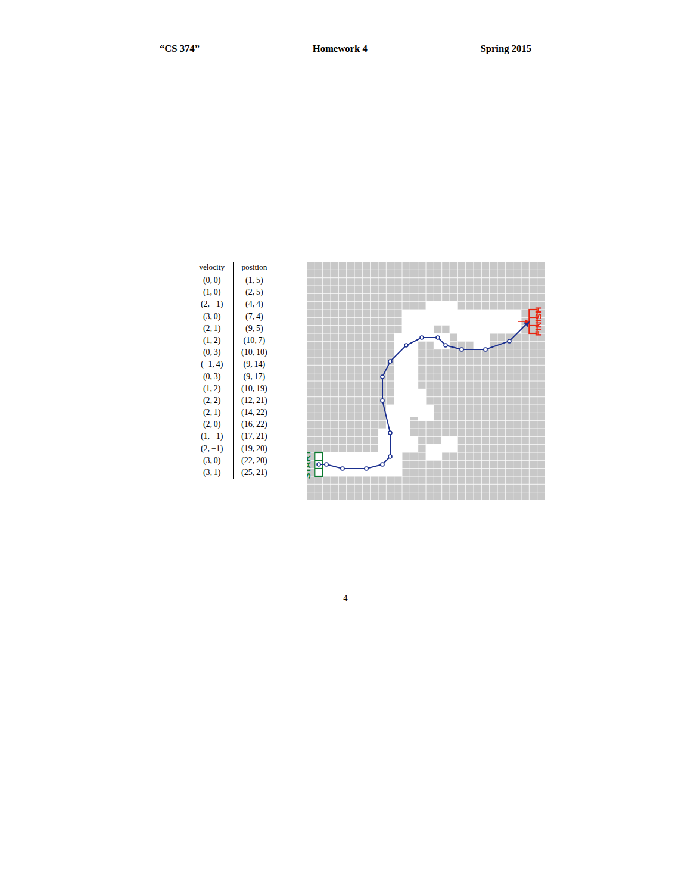“CS 374”
Homework 4
Spring 2015
| velocity | position |
| --- | --- |
| (0, 0) | (1, 5) |
| (1, 0) | (2, 5) |
| (2, −1) | (4, 4) |
| (3, 0) | (7, 4) |
| (2, 1) | (9, 5) |
| (1, 2) | (10, 7) |
| (0, 3) | (10, 10) |
| (−1, 4) | (9, 14) |
| (0, 3) | (9, 17) |
| (1, 2) | (10, 19) |
| (2, 2) | (12, 21) |
| (2, 1) | (14, 22) |
| (2, 0) | (16, 22) |
| (1, −1) | (17, 21) |
| (2, −1) | (19, 20) |
| (3, 0) | (22, 20) |
| (3, 1) | (25, 21) |
START FINISH
4